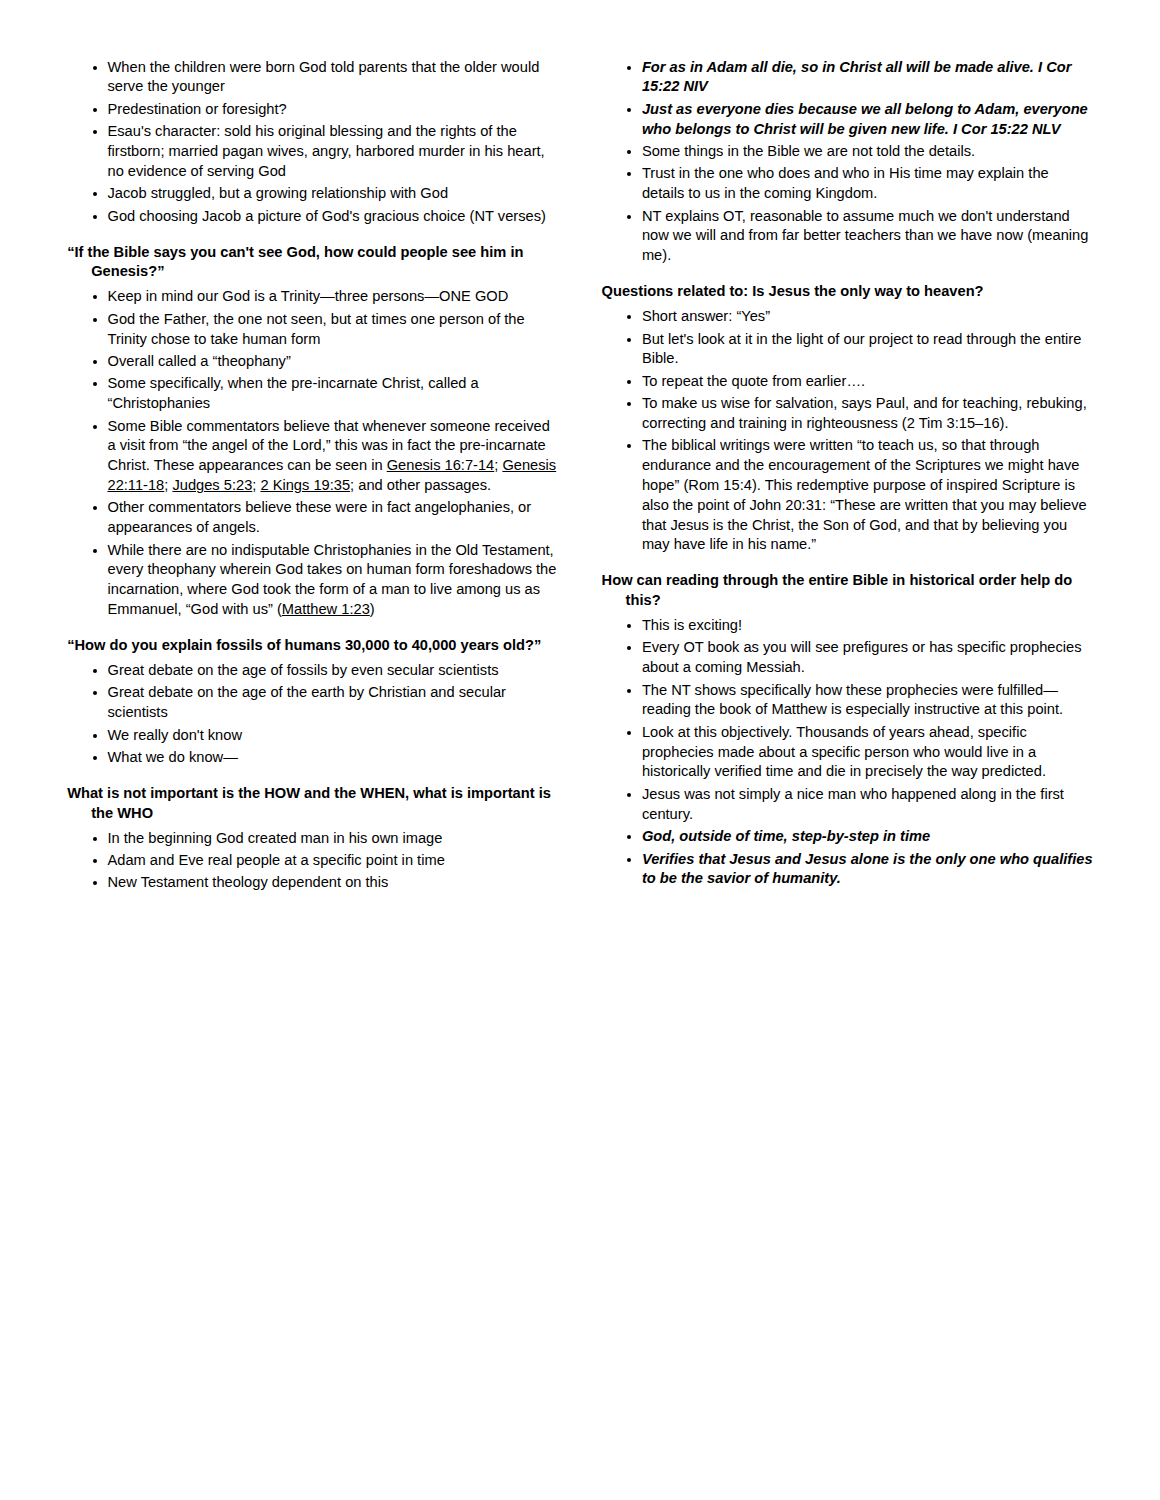When the children were born God told parents that the older would serve the younger
Predestination or foresight?
Esau's character: sold his original blessing and the rights of the firstborn; married pagan wives, angry, harbored murder in his heart, no evidence of serving God
Jacob struggled, but a growing relationship with God
God choosing Jacob a picture of God's gracious choice (NT verses)
“If the Bible says you can't see God, how could people see him in Genesis?”
Keep in mind our God is a Trinity—three persons—ONE GOD
God the Father, the one not seen, but at times one person of the Trinity chose to take human form
Overall called a “theophany”
Some specifically, when the pre-incarnate Christ, called a “Christophanies
Some Bible commentators believe that whenever someone received a visit from “the angel of the Lord,” this was in fact the pre-incarnate Christ. These appearances can be seen in Genesis 16:7-14; Genesis 22:11-18; Judges 5:23; 2 Kings 19:35; and other passages.
Other commentators believe these were in fact angelophanies, or appearances of angels.
While there are no indisputable Christophanies in the Old Testament, every theophany wherein God takes on human form foreshadows the incarnation, where God took the form of a man to live among us as Emmanuel, “God with us” (Matthew 1:23)
“How do you explain fossils of humans 30,000 to 40,000 years old?”
Great debate on the age of fossils by even secular scientists
Great debate on the age of the earth by Christian and secular scientists
We really don't know
What we do know—
What is not important is the HOW and the WHEN, what is important is the WHO
In the beginning God created man in his own image
Adam and Eve real people at a specific point in time
New Testament theology dependent on this
For as in Adam all die, so in Christ all will be made alive. I Cor 15:22 NIV
Just as everyone dies because we all belong to Adam, everyone who belongs to Christ will be given new life. I Cor 15:22 NLV
Some things in the Bible we are not told the details.
Trust in the one who does and who in His time may explain the details to us in the coming Kingdom.
NT explains OT, reasonable to assume much we don't understand now we will and from far better teachers than we have now (meaning me).
Questions related to: Is Jesus the only way to heaven?
Short answer: “Yes”
But let's look at it in the light of our project to read through the entire Bible.
To repeat the quote from earlier….
To make us wise for salvation, says Paul, and for teaching, rebuking, correcting and training in righteousness (2 Tim 3:15–16).
The biblical writings were written “to teach us, so that through endurance and the encouragement of the Scriptures we might have hope” (Rom 15:4). This redemptive purpose of inspired Scripture is also the point of John 20:31: “These are written that you may believe that Jesus is the Christ, the Son of God, and that by believing you may have life in his name.”
How can reading through the entire Bible in historical order help do this?
This is exciting!
Every OT book as you will see prefigures or has specific prophecies about a coming Messiah.
The NT shows specifically how these prophecies were fulfilled—reading the book of Matthew is especially instructive at this point.
Look at this objectively. Thousands of years ahead, specific prophecies made about a specific person who would live in a historically verified time and die in precisely the way predicted.
Jesus was not simply a nice man who happened along in the first century.
God, outside of time, step-by-step in time
Verifies that Jesus and Jesus alone is the only one who qualifies to be the savior of humanity.